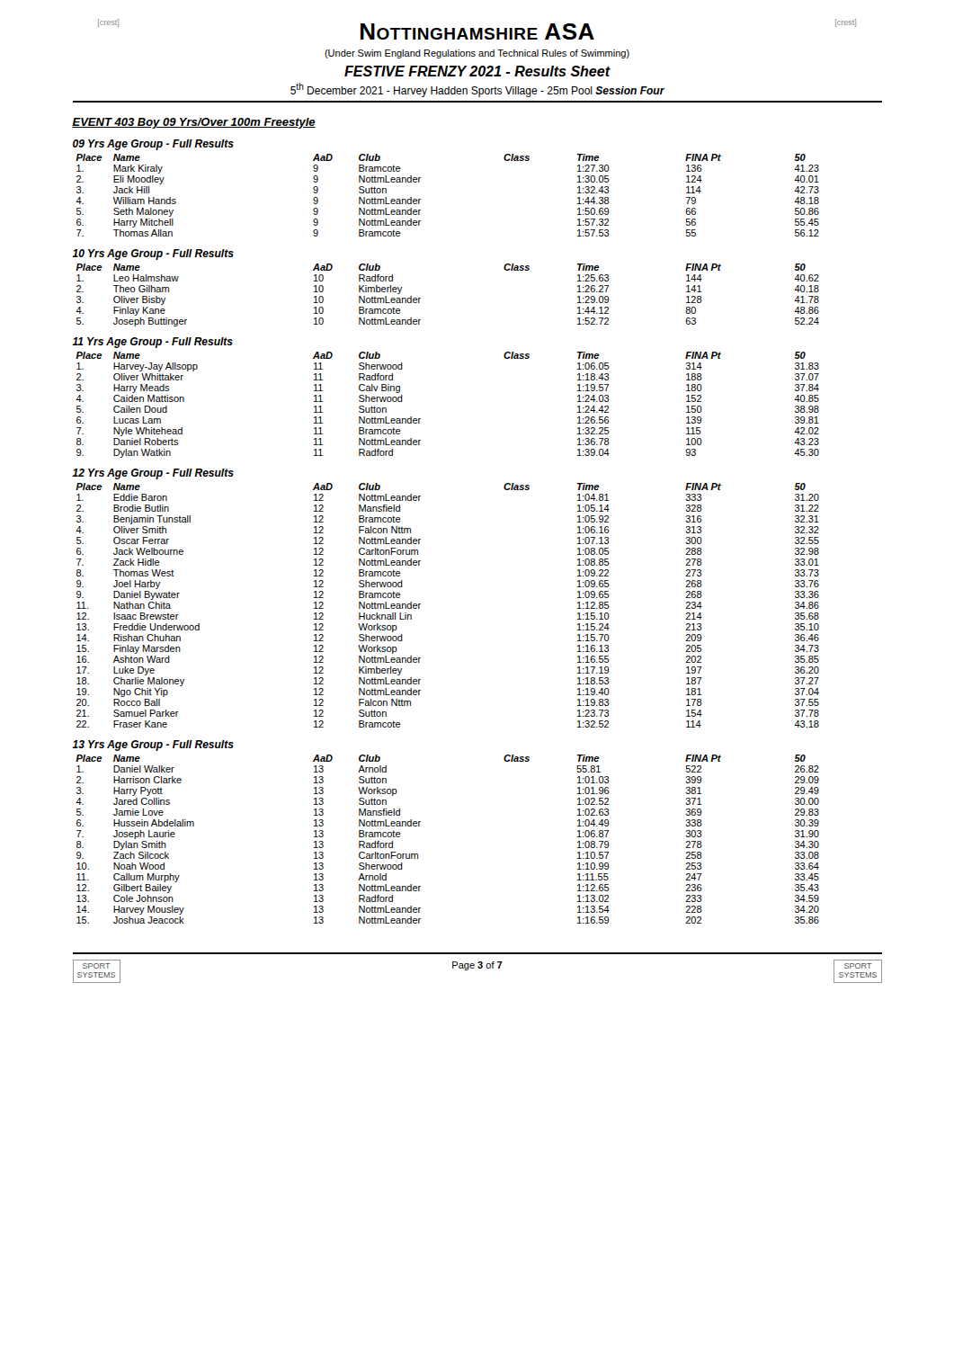[crest]
[crest]
NOTTINGHAMSHIRE ASA
(Under Swim England Regulations and Technical Rules of Swimming)
FESTIVE FRENZY 2021 - Results Sheet
5th December 2021 - Harvey Hadden Sports Village - 25m Pool Session Four
EVENT 403 Boy 09 Yrs/Over 100m Freestyle
09 Yrs Age Group - Full Results
| Place | Name | AaD | Club | Class | Time | FINA Pt | 50 |
| --- | --- | --- | --- | --- | --- | --- | --- |
| 1. | Mark Kiraly | 9 | Bramcote | | 1:27.30 | 136 | 41.23 |
| 2. | Eli Moodley | 9 | NottmLeander | | 1:30.05 | 124 | 40.01 |
| 3. | Jack Hill | 9 | Sutton | | 1:32.43 | 114 | 42.73 |
| 4. | William Hands | 9 | NottmLeander | | 1:44.38 | 79 | 48.18 |
| 5. | Seth Maloney | 9 | NottmLeander | | 1:50.69 | 66 | 50.86 |
| 6. | Harry Mitchell | 9 | NottmLeander | | 1:57.32 | 56 | 55.45 |
| 7. | Thomas Allan | 9 | Bramcote | | 1:57.53 | 55 | 56.12 |
10 Yrs Age Group - Full Results
| Place | Name | AaD | Club | Class | Time | FINA Pt | 50 |
| --- | --- | --- | --- | --- | --- | --- | --- |
| 1. | Leo Halmshaw | 10 | Radford | | 1:25.63 | 144 | 40.62 |
| 2. | Theo Gilham | 10 | Kimberley | | 1:26.27 | 141 | 40.18 |
| 3. | Oliver Bisby | 10 | NottmLeander | | 1:29.09 | 128 | 41.78 |
| 4. | Finlay Kane | 10 | Bramcote | | 1:44.12 | 80 | 48.86 |
| 5. | Joseph Buttinger | 10 | NottmLeander | | 1:52.72 | 63 | 52.24 |
11 Yrs Age Group - Full Results
| Place | Name | AaD | Club | Class | Time | FINA Pt | 50 |
| --- | --- | --- | --- | --- | --- | --- | --- |
| 1. | Harvey-Jay Allsopp | 11 | Sherwood | | 1:06.05 | 314 | 31.83 |
| 2. | Oliver Whittaker | 11 | Radford | | 1:18.43 | 188 | 37.07 |
| 3. | Harry Meads | 11 | Calv Bing | | 1:19.57 | 180 | 37.84 |
| 4. | Caiden Mattison | 11 | Sherwood | | 1:24.03 | 152 | 40.85 |
| 5. | Cailen Doud | 11 | Sutton | | 1:24.42 | 150 | 38.98 |
| 6. | Lucas Lam | 11 | NottmLeander | | 1:26.56 | 139 | 39.81 |
| 7. | Nyle Whitehead | 11 | Bramcote | | 1:32.25 | 115 | 42.02 |
| 8. | Daniel Roberts | 11 | NottmLeander | | 1:36.78 | 100 | 43.23 |
| 9. | Dylan Watkin | 11 | Radford | | 1:39.04 | 93 | 45.30 |
12 Yrs Age Group - Full Results
| Place | Name | AaD | Club | Class | Time | FINA Pt | 50 |
| --- | --- | --- | --- | --- | --- | --- | --- |
| 1. | Eddie Baron | 12 | NottmLeander | | 1:04.81 | 333 | 31.20 |
| 2. | Brodie Butlin | 12 | Mansfield | | 1:05.14 | 328 | 31.22 |
| 3. | Benjamin Tunstall | 12 | Bramcote | | 1:05.92 | 316 | 32.31 |
| 4. | Oliver Smith | 12 | Falcon Nttm | | 1:06.16 | 313 | 32.32 |
| 5. | Oscar Ferrar | 12 | NottmLeander | | 1:07.13 | 300 | 32.55 |
| 6. | Jack Welbourne | 12 | CarltonForum | | 1:08.05 | 288 | 32.98 |
| 7. | Zack Hidle | 12 | NottmLeander | | 1:08.85 | 278 | 33.01 |
| 8. | Thomas West | 12 | Bramcote | | 1:09.22 | 273 | 33.73 |
| 9. | Joel Harby | 12 | Sherwood | | 1:09.65 | 268 | 33.76 |
| 9. | Daniel Bywater | 12 | Bramcote | | 1:09.65 | 268 | 33.36 |
| 11. | Nathan Chita | 12 | NottmLeander | | 1:12.85 | 234 | 34.86 |
| 12. | Isaac Brewster | 12 | Hucknall Lin | | 1:15.10 | 214 | 35.68 |
| 13. | Freddie Underwood | 12 | Worksop | | 1:15.24 | 213 | 35.10 |
| 14. | Rishan Chuhan | 12 | Sherwood | | 1:15.70 | 209 | 36.46 |
| 15. | Finlay Marsden | 12 | Worksop | | 1:16.13 | 205 | 34.73 |
| 16. | Ashton Ward | 12 | NottmLeander | | 1:16.55 | 202 | 35.85 |
| 17. | Luke Dye | 12 | Kimberley | | 1:17.19 | 197 | 36.20 |
| 18. | Charlie Maloney | 12 | NottmLeander | | 1:18.53 | 187 | 37.27 |
| 19. | Ngo Chit Yip | 12 | NottmLeander | | 1:19.40 | 181 | 37.04 |
| 20. | Rocco Ball | 12 | Falcon Nttm | | 1:19.83 | 178 | 37.55 |
| 21. | Samuel Parker | 12 | Sutton | | 1:23.73 | 154 | 37.78 |
| 22. | Fraser Kane | 12 | Bramcote | | 1:32.52 | 114 | 43.18 |
13 Yrs Age Group - Full Results
| Place | Name | AaD | Club | Class | Time | FINA Pt | 50 |
| --- | --- | --- | --- | --- | --- | --- | --- |
| 1. | Daniel Walker | 13 | Arnold | | 55.81 | 522 | 26.82 |
| 2. | Harrison Clarke | 13 | Sutton | | 1:01.03 | 399 | 29.09 |
| 3. | Harry Pyott | 13 | Worksop | | 1:01.96 | 381 | 29.49 |
| 4. | Jared Collins | 13 | Sutton | | 1:02.52 | 371 | 30.00 |
| 5. | Jamie Love | 13 | Mansfield | | 1:02.63 | 369 | 29.83 |
| 6. | Hussein Abdelalim | 13 | NottmLeander | | 1:04.49 | 338 | 30.39 |
| 7. | Joseph Laurie | 13 | Bramcote | | 1:06.87 | 303 | 31.90 |
| 8. | Dylan Smith | 13 | Radford | | 1:08.79 | 278 | 34.30 |
| 9. | Zach Silcock | 13 | CarltonForum | | 1:10.57 | 258 | 33.08 |
| 10. | Noah Wood | 13 | Sherwood | | 1:10.99 | 253 | 33.64 |
| 11. | Callum Murphy | 13 | Arnold | | 1:11.55 | 247 | 33.45 |
| 12. | Gilbert Bailey | 13 | NottmLeander | | 1:12.65 | 236 | 35.43 |
| 13. | Cole Johnson | 13 | Radford | | 1:13.02 | 233 | 34.59 |
| 14. | Harvey Mousley | 13 | NottmLeander | | 1:13.54 | 228 | 34.20 |
| 15. | Joshua Jeacock | 13 | NottmLeander | | 1:16.59 | 202 | 35.86 |
SPORT
SYSTEMS
SPORT
SYSTEMS
Page 3 of 7